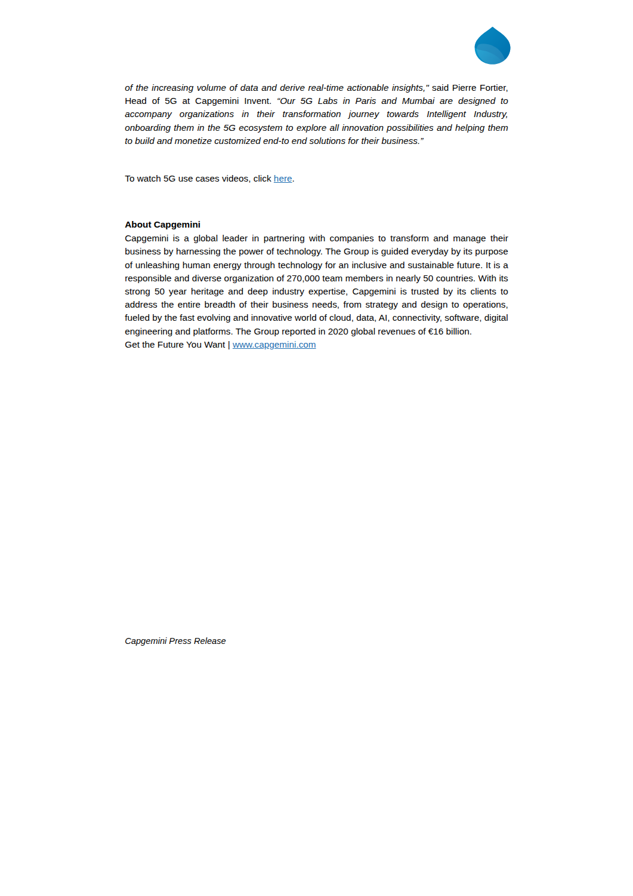of the increasing volume of data and derive real-time actionable insights," said Pierre Fortier, Head of 5G at Capgemini Invent. “Our 5G Labs in Paris and Mumbai are designed to accompany organizations in their transformation journey towards Intelligent Industry, onboarding them in the 5G ecosystem to explore all innovation possibilities and helping them to build and monetize customized end-to end solutions for their business.”
To watch 5G use cases videos, click here.
About Capgemini
Capgemini is a global leader in partnering with companies to transform and manage their business by harnessing the power of technology. The Group is guided everyday by its purpose of unleashing human energy through technology for an inclusive and sustainable future. It is a responsible and diverse organization of 270,000 team members in nearly 50 countries. With its strong 50 year heritage and deep industry expertise, Capgemini is trusted by its clients to address the entire breadth of their business needs, from strategy and design to operations, fueled by the fast evolving and innovative world of cloud, data, AI, connectivity, software, digital engineering and platforms. The Group reported in 2020 global revenues of €16 billion.
Get the Future You Want | www.capgemini.com
Capgemini Press Release